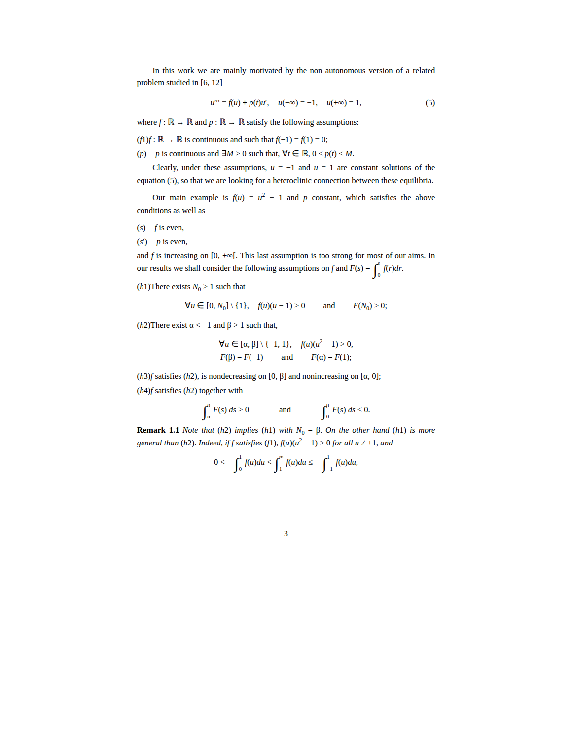In this work we are mainly motivated by the non autonomous version of a related problem studied in [6, 12]
u′′′ = f(u) + p(t)u′, u(−∞) = −1, u(+∞) = 1, (5)
where f : ℝ → ℝ and p : ℝ → ℝ satisfy the following assumptions:
(f1)f : ℝ → ℝ is continuous and such that f(−1) = f(1) = 0;
(p) p is continuous and ∃M > 0 such that, ∀t ∈ ℝ, 0 ≤ p(t) ≤ M.
Clearly, under these assumptions, u = −1 and u = 1 are constant solutions of the equation (5), so that we are looking for a heteroclinic connection between these equilibria.
Our main example is f(u) = u2 − 1 and p constant, which satisfies the above conditions as well as
(s) f is even,
(s′) p is even,
and f is increasing on [0, +∞[. This last assumption is too strong for most of our aims. In our results we shall consider the following assumptions on f and F(s) = ∫s 0 f(r)dr.
(h1)There exists N0 > 1 such that
∀u ∈ [0, N0] \ {1}, f(u)(u − 1) > 0 and F(N0) ≥ 0;
(h2)There exist α < −1 and β > 1 such that,
∀u ∈ [α, β] \ {−1, 1}, f(u)(u2 − 1) > 0, F(β) = F(−1) and F(α) = F(1);
(h3)f satisfies (h2), is nondecreasing on [0, β] and nonincreasing on [α, 0];
(h4)f satisfies (h2) together with
∫0 α F(s) ds > 0 and ∫β 0 F(s) ds < 0.
Remark 1.1 Note that (h2) implies (h1) with N0 = β. On the other hand (h1) is more general than (h2). Indeed, if f satisfies (f1), f(u)(u2 − 1) > 0 for all u ≠ ±1, and
0 < − ∫10 f(u)du < ∫∞1 f(u)du ≤ − ∫1−1 f(u)du,
3